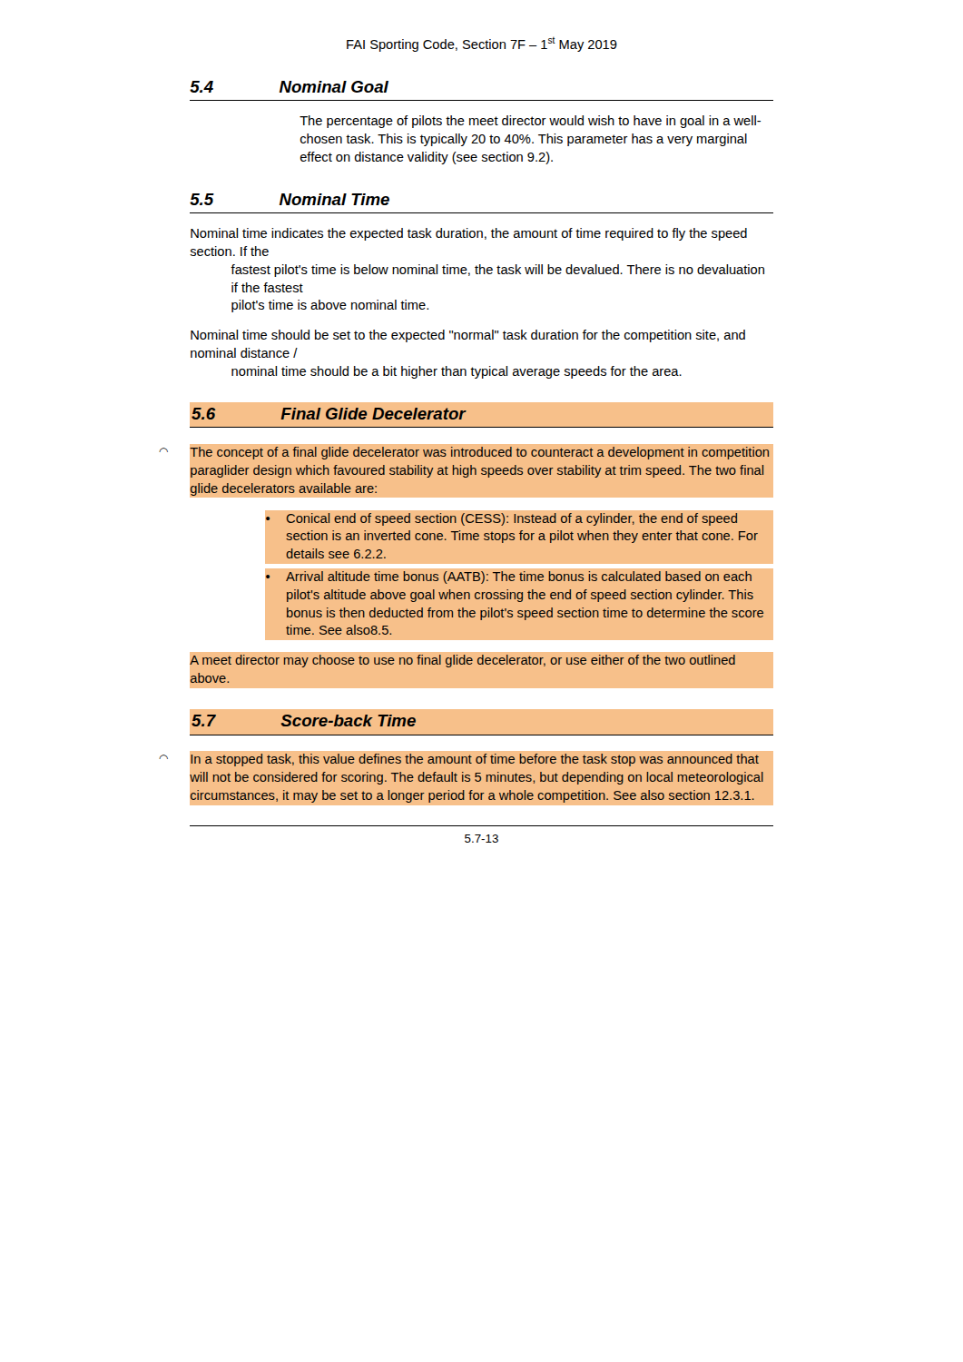FAI Sporting Code, Section 7F – 1st May 2019
5.4 Nominal Goal
The percentage of pilots the meet director would wish to have in goal in a well-chosen task. This is typically 20 to 40%. This parameter has a very marginal effect on distance validity (see section 9.2).
5.5 Nominal Time
Nominal time indicates the expected task duration, the amount of time required to fly the speed section. If the fastest pilot's time is below nominal time, the task will be devalued. There is no devaluation if the fastest pilot's time is above nominal time.
Nominal time should be set to the expected "normal" task duration for the competition site, and nominal distance / nominal time should be a bit higher than typical average speeds for the area.
5.6 Final Glide Decelerator
◠
The concept of a final glide decelerator was introduced to counteract a development in competition paraglider design which favoured stability at high speeds over stability at trim speed. The two final glide decelerators available are:
Conical end of speed section (CESS): Instead of a cylinder, the end of speed section is an inverted cone. Time stops for a pilot when they enter that cone. For details see 6.2.2.
Arrival altitude time bonus (AATB): The time bonus is calculated based on each pilot's altitude above goal when crossing the end of speed section cylinder. This bonus is then deducted from the pilot's speed section time to determine the score time. See also8.5.
A meet director may choose to use no final glide decelerator, or use either of the two outlined above.
5.7 Score-back Time
◠
In a stopped task, this value defines the amount of time before the task stop was announced that will not be considered for scoring. The default is 5 minutes, but depending on local meteorological circumstances, it may be set to a longer period for a whole competition. See also section 12.3.1.
5.7-13